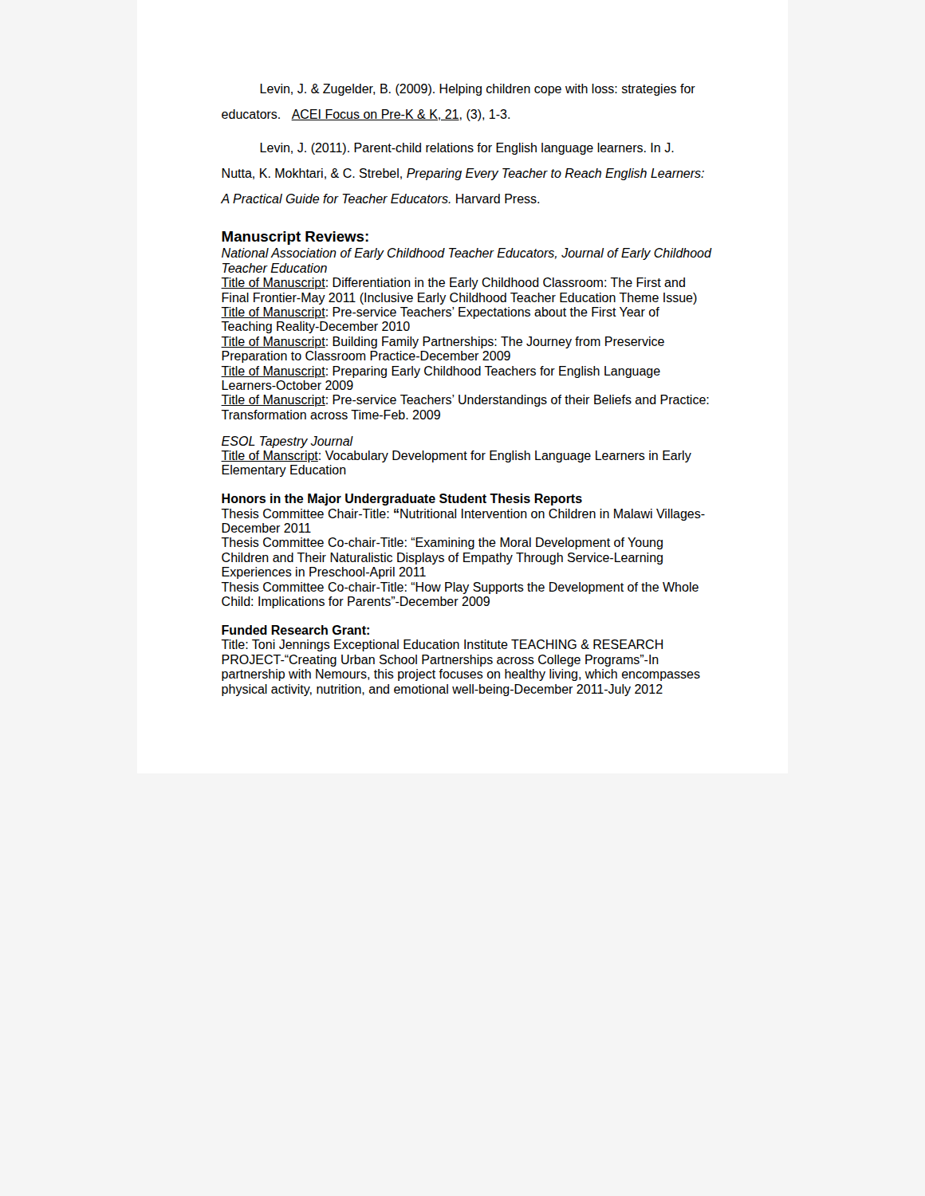Levin, J. & Zugelder, B. (2009). Helping children cope with loss: strategies for educators. ACEI Focus on Pre-K & K, 21, (3), 1-3.
Levin, J. (2011). Parent-child relations for English language learners. In J. Nutta, K. Mokhtari, & C. Strebel, Preparing Every Teacher to Reach English Learners: A Practical Guide for Teacher Educators. Harvard Press.
Manuscript Reviews:
National Association of Early Childhood Teacher Educators, Journal of Early Childhood Teacher Education
Title of Manuscript: Differentiation in the Early Childhood Classroom: The First and Final Frontier-May 2011 (Inclusive Early Childhood Teacher Education Theme Issue)
Title of Manuscript: Pre-service Teachers’ Expectations about the First Year of Teaching Reality-December 2010
Title of Manuscript: Building Family Partnerships: The Journey from Preservice Preparation to Classroom Practice-December 2009
Title of Manuscript: Preparing Early Childhood Teachers for English Language Learners-October 2009
Title of Manuscript: Pre-service Teachers’ Understandings of their Beliefs and Practice: Transformation across Time-Feb. 2009
ESOL Tapestry Journal
Title of Manscript: Vocabulary Development for English Language Learners in Early Elementary Education
Honors in the Major Undergraduate Student Thesis Reports
Thesis Committee Chair-Title: “Nutritional Intervention on Children in Malawi Villages-December 2011
Thesis Committee Co-chair-Title: “Examining the Moral Development of Young Children and Their Naturalistic Displays of Empathy Through Service-Learning Experiences in Preschool-April 2011
Thesis Committee Co-chair-Title: “How Play Supports the Development of the Whole Child: Implications for Parents”-December 2009
Funded Research Grant:
Title: Toni Jennings Exceptional Education Institute TEACHING & RESEARCH PROJECT-“Creating Urban School Partnerships across College Programs”-In partnership with Nemours, this project focuses on healthy living, which encompasses physical activity, nutrition, and emotional well-being-December 2011-July 2012